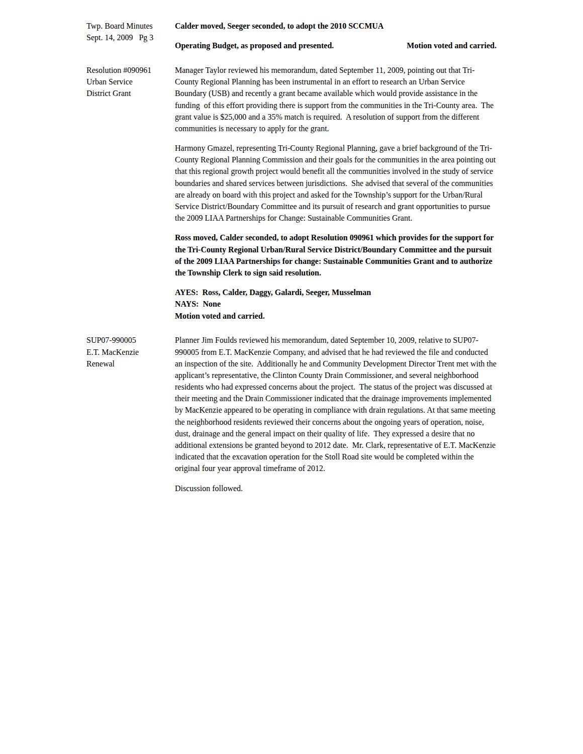Twp. Board Minutes
Sept. 14, 2009 Pg 3
Calder moved, Seeger seconded, to adopt the 2010 SCCMUA
Operating Budget, as proposed and presented. Motion voted and carried.
Resolution #090961
Urban Service
District Grant
Manager Taylor reviewed his memorandum, dated September 11, 2009, pointing out that Tri-County Regional Planning has been instrumental in an effort to research an Urban Service Boundary (USB) and recently a grant became available which would provide assistance in the funding of this effort providing there is support from the communities in the Tri-County area. The grant value is $25,000 and a 35% match is required. A resolution of support from the different communities is necessary to apply for the grant.
Harmony Gmazel, representing Tri-County Regional Planning, gave a brief background of the Tri-County Regional Planning Commission and their goals for the communities in the area pointing out that this regional growth project would benefit all the communities involved in the study of service boundaries and shared services between jurisdictions. She advised that several of the communities are already on board with this project and asked for the Township’s support for the Urban/Rural Service District/Boundary Committee and its pursuit of research and grant opportunities to pursue the 2009 LIAA Partnerships for Change: Sustainable Communities Grant.
Ross moved, Calder seconded, to adopt Resolution 090961 which provides for the support for the Tri-County Regional Urban/Rural Service District/Boundary Committee and the pursuit of the 2009 LIAA Partnerships for change: Sustainable Communities Grant and to authorize the Township Clerk to sign said resolution.
AYES: Ross, Calder, Daggy, Galardi, Seeger, Musselman
NAYS: None
Motion voted and carried.
SUP07-990005
E.T. MacKenzie
Renewal
Planner Jim Foulds reviewed his memorandum, dated September 10, 2009, relative to SUP07-990005 from E.T. MacKenzie Company, and advised that he had reviewed the file and conducted an inspection of the site. Additionally he and Community Development Director Trent met with the applicant’s representative, the Clinton County Drain Commissioner, and several neighborhood residents who had expressed concerns about the project. The status of the project was discussed at their meeting and the Drain Commissioner indicated that the drainage improvements implemented by MacKenzie appeared to be operating in compliance with drain regulations. At that same meeting the neighborhood residents reviewed their concerns about the ongoing years of operation, noise, dust, drainage and the general impact on their quality of life. They expressed a desire that no additional extensions be granted beyond to 2012 date. Mr. Clark, representative of E.T. MacKenzie indicated that the excavation operation for the Stoll Road site would be completed within the original four year approval timeframe of 2012.
Discussion followed.